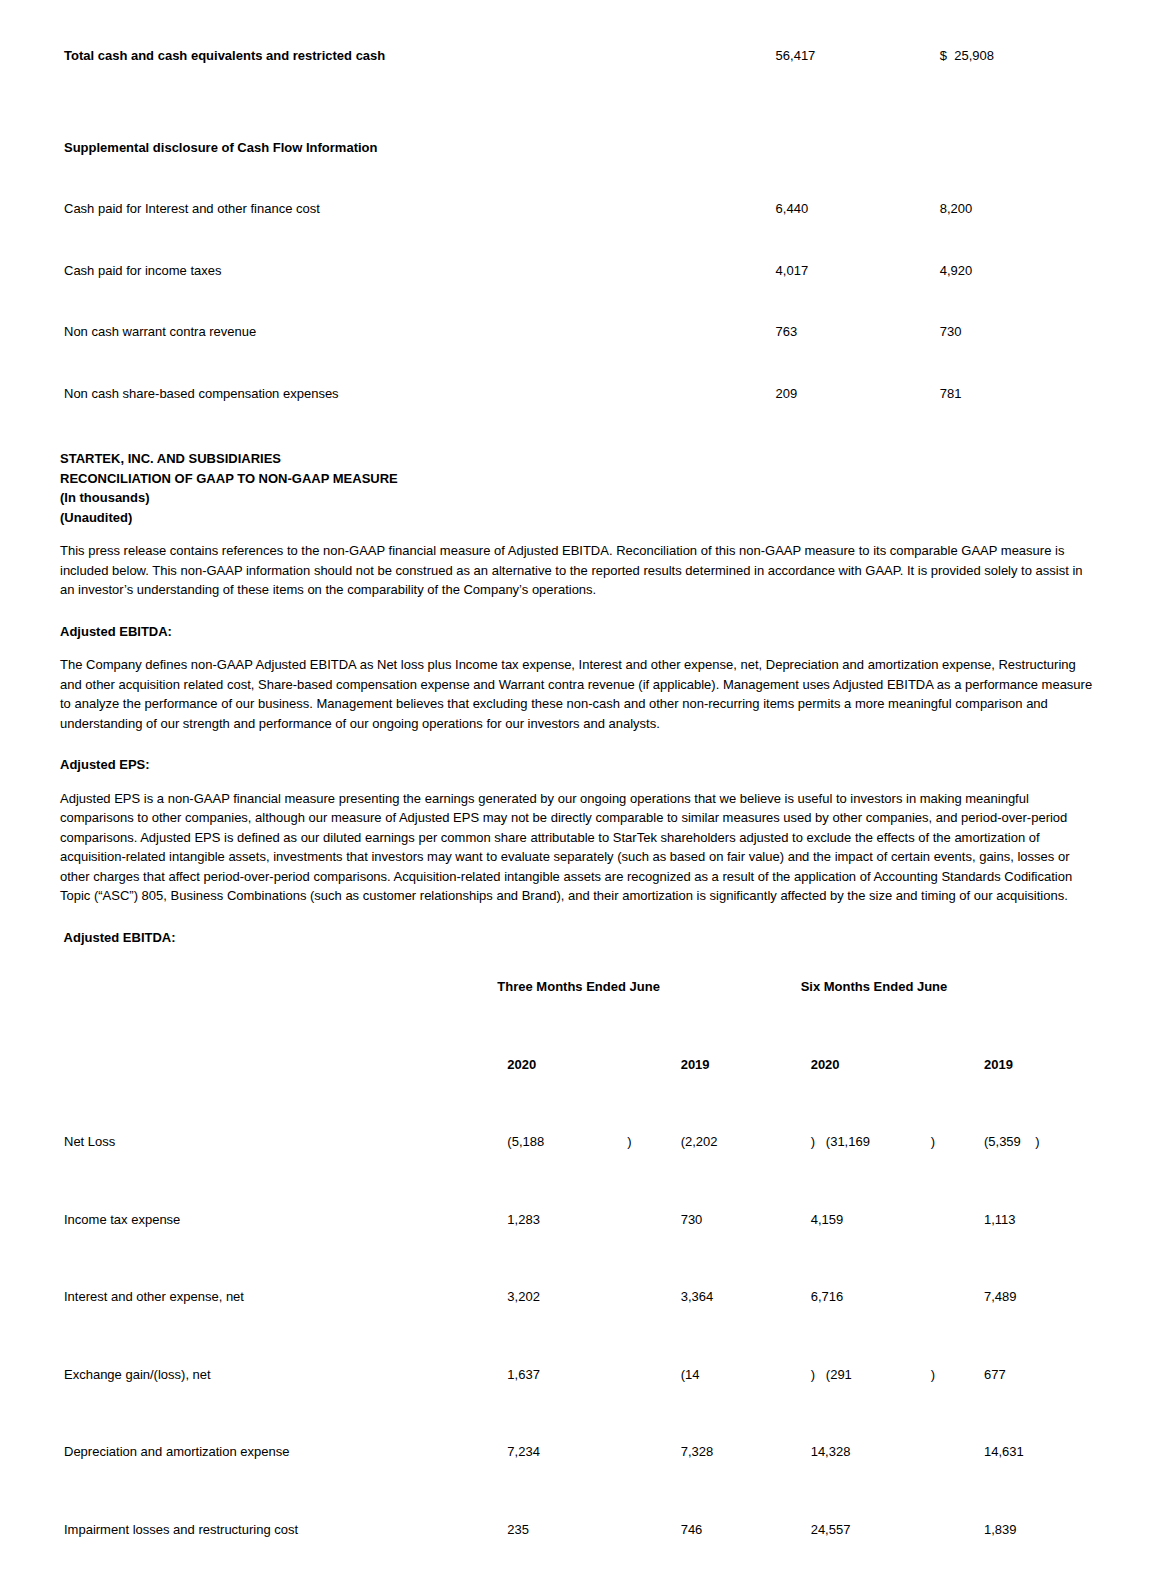| Total cash and cash equivalents and restricted cash | 56,417 | $ 25,908 |
| Supplemental disclosure of Cash Flow Information | | |
| Cash paid for Interest and other finance cost | 6,440 | 8,200 |
| Cash paid for income taxes | 4,017 | 4,920 |
| Non cash warrant contra revenue | 763 | 730 |
| Non cash share-based compensation expenses | 209 | 781 |
STARTEK, INC. AND SUBSIDIARIES
RECONCILIATION OF GAAP TO NON-GAAP MEASURE
(In thousands)
(Unaudited)
This press release contains references to the non-GAAP financial measure of Adjusted EBITDA. Reconciliation of this non-GAAP measure to its comparable GAAP measure is included below. This non-GAAP information should not be construed as an alternative to the reported results determined in accordance with GAAP. It is provided solely to assist in an investor’s understanding of these items on the comparability of the Company’s operations.
Adjusted EBITDA:
The Company defines non-GAAP Adjusted EBITDA as Net loss plus Income tax expense, Interest and other expense, net, Depreciation and amortization expense, Restructuring and other acquisition related cost, Share-based compensation expense and Warrant contra revenue (if applicable). Management uses Adjusted EBITDA as a performance measure to analyze the performance of our business. Management believes that excluding these non-cash and other non-recurring items permits a more meaningful comparison and understanding of our strength and performance of our ongoing operations for our investors and analysts.
Adjusted EPS:
Adjusted EPS is a non-GAAP financial measure presenting the earnings generated by our ongoing operations that we believe is useful to investors in making meaningful comparisons to other companies, although our measure of Adjusted EPS may not be directly comparable to similar measures used by other companies, and period-over-period comparisons. Adjusted EPS is defined as our diluted earnings per common share attributable to StarTek shareholders adjusted to exclude the effects of the amortization of acquisition-related intangible assets, investments that investors may want to evaluate separately (such as based on fair value) and the impact of certain events, gains, losses or other charges that affect period-over-period comparisons. Acquisition-related intangible assets are recognized as a result of the application of Accounting Standards Codification Topic (“ASC”) 805, Business Combinations (such as customer relationships and Brand), and their amortization is significantly affected by the size and timing of our acquisitions.
Adjusted EBITDA:
| | Three Months Ended June | Six Months Ended June |
| | 2020 | | 2019 | 2020 | | 2019 |
| Net Loss | (5,188 | ) | (2,202 | ) (31,169 | ) | (5,359 ) |
| Income tax expense | 1,283 | | 730 | 4,159 | | 1,113 |
| Interest and other expense, net | 3,202 | | 3,364 | 6,716 | | 7,489 |
| Exchange gain/(loss), net | 1,637 | | (14 | ) (291 | ) | 677 |
| Depreciation and amortization expense | 7,234 | | 7,328 | 14,328 | | 14,631 |
| Impairment losses and restructuring cost | 235 | | 746 | 24,557 | | 1,839 |